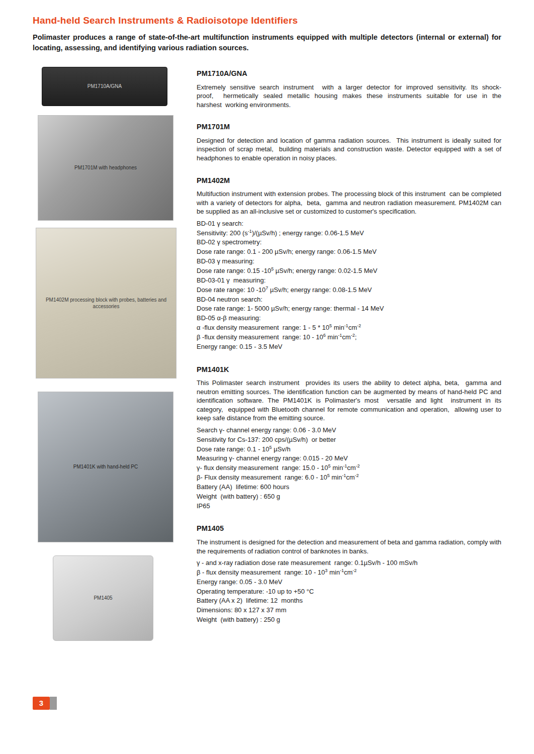Hand-held Search Instruments & Radioisotope Identifiers
Polimaster produces a range of state-of-the-art multifunction instruments equipped with multiple detectors (internal or external) for locating, assessing, and identifying various radiation sources.
PM1710A/GNA
PM1701M with headphones
PM1402M processing block with probes, batteries and accessories
PM1401K with hand-held PC
PM1405
PM1710A/GNA
Extremely sensitive search instrument with a larger detector for improved sensitivity. Its shock-proof, hermetically sealed metallic housing makes these instruments suitable for use in the harshest working environments.
PM1701M
Designed for detection and location of gamma radiation sources. This instrument is ideally suited for inspection of scrap metal, building materials and construction waste. Detector equipped with a set of headphones to enable operation in noisy places.
PM1402M
Multifuction instrument with extension probes. The processing block of this instrument can be completed with a variety of detectors for alpha, beta, gamma and neutron radiation measurement. PM1402M can be supplied as an all-inclusive set or customized to customer's specification.
BD-01 γ search:
Sensitivity: 200 (s-1)/(µSv/h) ; energy range: 0.06-1.5 MeV
BD-02 γ spectrometry:
Dose rate range: 0.1 - 200 µSv/h; energy range: 0.06-1.5 MeV
BD-03 γ measuring:
Dose rate range: 0.15 -105 µSv/h; energy range: 0.02-1.5 MeV
BD-03-01 γ measuring:
Dose rate range: 10 -107 µSv/h; energy range: 0.08-1.5 MeV
BD-04 neutron search:
Dose rate range: 1- 5000 µSv/h; energy range: thermal - 14 MeV
BD-05 α-β measuring:
α -flux density measurement range: 1 - 5 * 105 min-1cm-2
β -flux density measurement range: 10 - 106 min-1cm-2;
Energy range: 0.15 - 3.5 MeV
PM1401K
This Polimaster search instrument provides its users the ability to detect alpha, beta, gamma and neutron emitting sources. The identification function can be augmented by means of hand-held PC and identification software. The PM1401K is Polimaster's most versatile and light instrument in its category, equipped with Bluetooth channel for remote communication and operation, allowing user to keep safe distance from the emitting source.
Search γ- channel energy range: 0.06 - 3.0 MeV
Sensitivity for Cs-137: 200 cps/(µSv/h) or better
Dose rate range: 0.1 - 105 µSv/h
Measuring γ- channel energy range: 0.015 - 20 MeV
γ- flux density measurement range: 15.0 - 105 min-1cm-2
β- Flux density measurement range: 6.0 - 105 min-1cm-2
Battery (AA) lifetime: 600 hours
Weight (with battery) : 650 g
IP65
PM1405
The instrument is designed for the detection and measurement of beta and gamma radiation, comply with the requirements of radiation control of banknotes in banks.
γ - and x-ray radiation dose rate measurement range: 0.1µSv/h - 100 mSv/h
β - flux density measurement range: 10 - 103 min-1cm-2
Energy range: 0.05 - 3.0 MeV
Operating temperature: -10 up to +50 °C
Battery (AA x 2) lifetime: 12 months
Dimensions: 80 x 127 x 37 mm
Weight (with battery) : 250 g
3